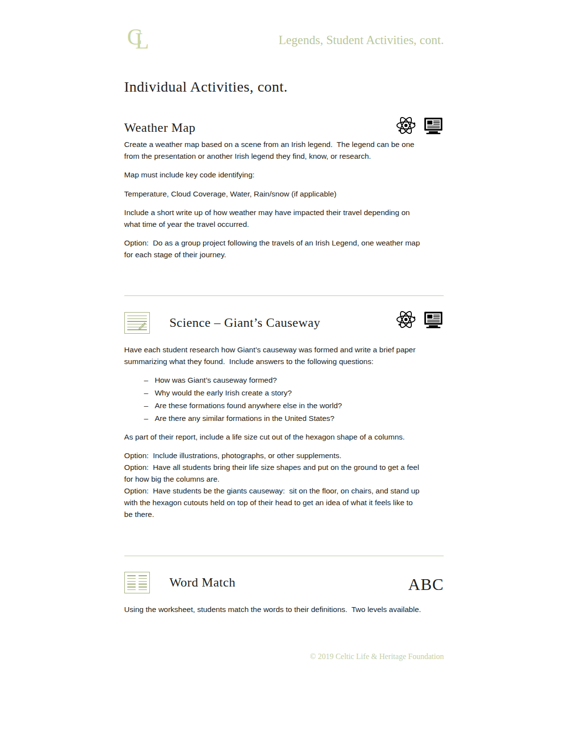CL
Legends, Student Activities, cont.
Individual Activities, cont.
Weather Map
Create a weather map based on a scene from an Irish legend. The legend can be one from the presentation or another Irish legend they find, know, or research.
Map must include key code identifying:
Temperature, Cloud Coverage, Water, Rain/snow (if applicable)
Include a short write up of how weather may have impacted their travel depending on what time of year the travel occurred.
Option: Do as a group project following the travels of an Irish Legend, one weather map for each stage of their journey.
Science – Giant’s Causeway
Have each student research how Giant’s causeway was formed and write a brief paper summarizing what they found. Include answers to the following questions:
How was Giant’s causeway formed?
Why would the early Irish create a story?
Are these formations found anywhere else in the world?
Are there any similar formations in the United States?
As part of their report, include a life size cut out of the hexagon shape of a columns.
Option: Include illustrations, photographs, or other supplements.
Option: Have all students bring their life size shapes and put on the ground to get a feel for how big the columns are.
Option: Have students be the giants causeway: sit on the floor, on chairs, and stand up with the hexagon cutouts held on top of their head to get an idea of what it feels like to be there.
Word Match
ABC
Using the worksheet, students match the words to their definitions. Two levels available.
© 2019 Celtic Life & Heritage Foundation